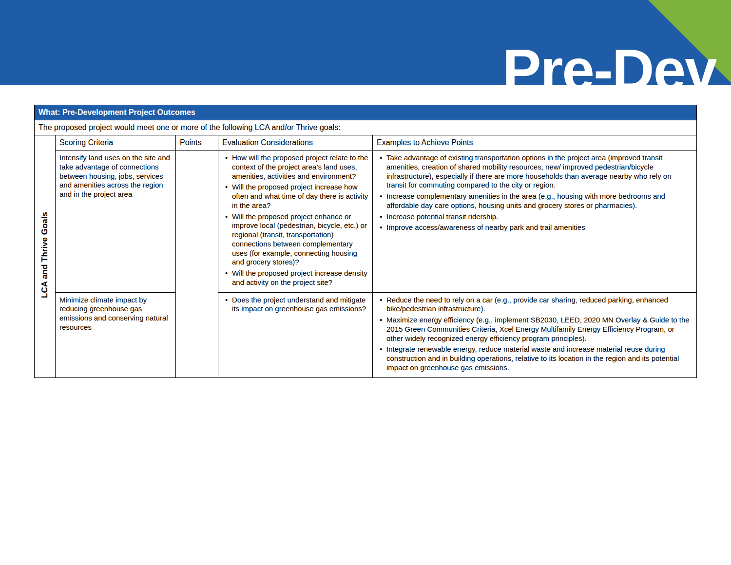Pre-Dev
| What: Pre-Development Project Outcomes |
| The proposed project would meet one or more of the following LCA and/or Thrive goals: |
| LCA and Thrive Goals | Scoring Criteria | Points | Evaluation Considerations | Examples to Achieve Points |
| Intensify land uses on the site and take advantage of connections between housing, jobs, services and amenities across the region and in the project area | | How will the proposed project relate to the context of the project area’s land uses, amenities, activities and environment? Will the proposed project increase how often and what time of day there is activity in the area? Will the proposed project enhance or improve local (pedestrian, bicycle, etc.) or regional (transit, transportation) connections between complementary uses (for example, connecting housing and grocery stores)? Will the proposed project increase density and activity on the project site? | Take advantage of existing transportation options in the project area (improved transit amenities, creation of shared mobility resources, new/ improved pedestrian/bicycle infrastructure), especially if there are more households than average nearby who rely on transit for commuting compared to the city or region. Increase complementary amenities in the area (e.g., housing with more bedrooms and affordable day care options, housing units and grocery stores or pharmacies). Increase potential transit ridership. Improve access/awareness of nearby park and trail amenities |
| Minimize climate impact by reducing greenhouse gas emissions and conserving natural resources | Does the project understand and mitigate its impact on greenhouse gas emissions? | Reduce the need to rely on a car (e.g., provide car sharing, reduced parking, enhanced bike/pedestrian infrastructure). Maximize energy efficiency (e.g., implement SB2030, LEED, 2020 MN Overlay & Guide to the 2015 Green Communities Criteria, Xcel Energy Multifamily Energy Efficiency Program, or other widely recognized energy efficiency program principles). Integrate renewable energy, reduce material waste and increase material reuse during construction and in building operations, relative to its location in the region and its potential impact on greenhouse gas emissions. |